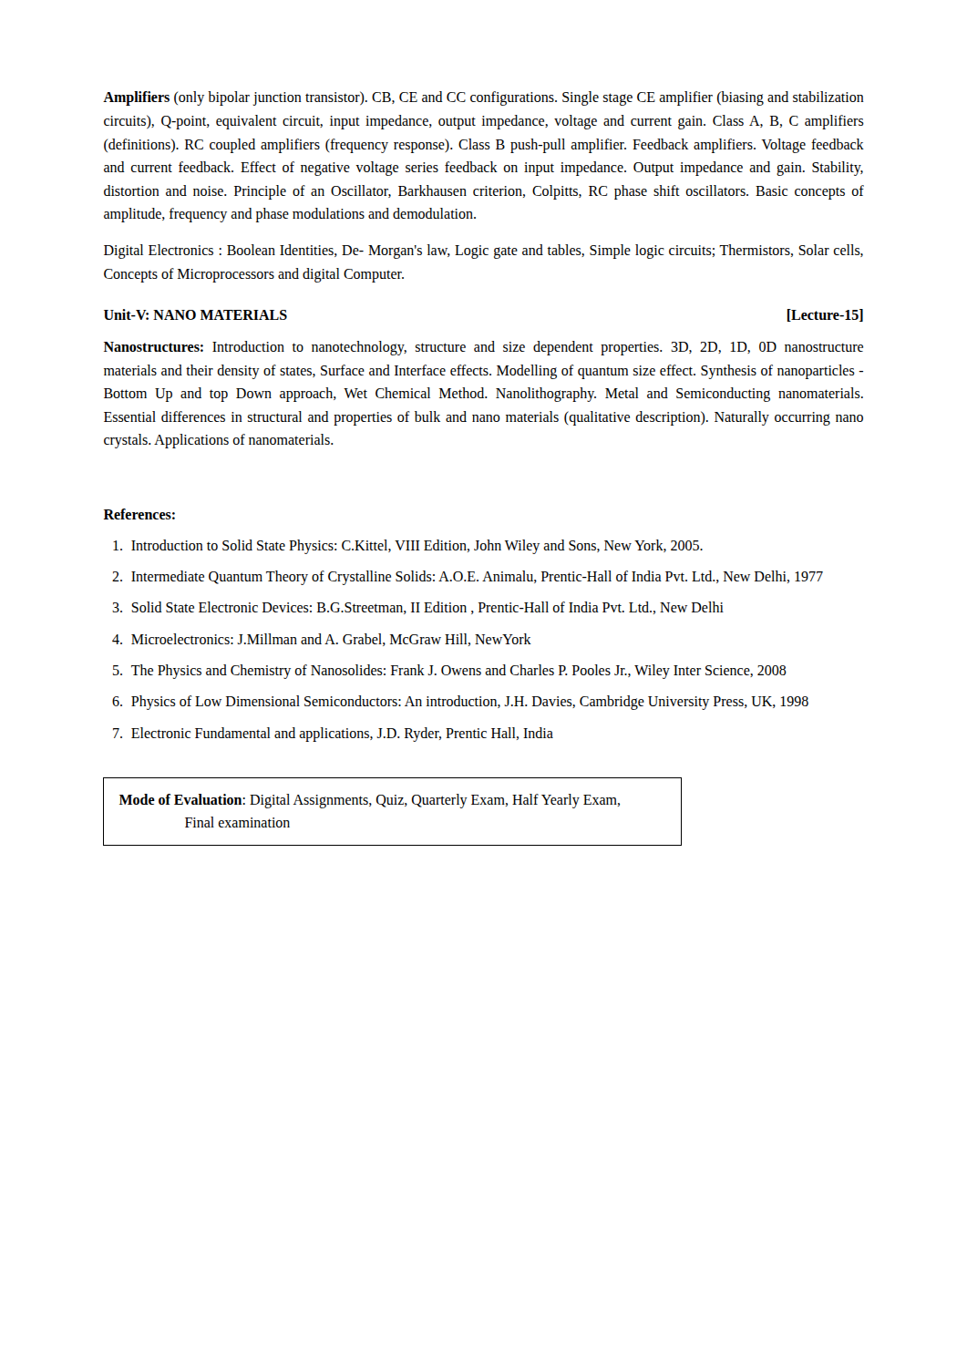Amplifiers (only bipolar junction transistor). CB, CE and CC configurations. Single stage CE amplifier (biasing and stabilization circuits), Q-point, equivalent circuit, input impedance, output impedance, voltage and current gain. Class A, B, C amplifiers (definitions). RC coupled amplifiers (frequency response). Class B push-pull amplifier. Feedback amplifiers. Voltage feedback and current feedback. Effect of negative voltage series feedback on input impedance. Output impedance and gain. Stability, distortion and noise. Principle of an Oscillator, Barkhausen criterion, Colpitts, RC phase shift oscillators. Basic concepts of amplitude, frequency and phase modulations and demodulation.
Digital Electronics : Boolean Identities, De- Morgan's law, Logic gate and tables, Simple logic circuits; Thermistors, Solar cells, Concepts of Microprocessors and digital Computer.
Unit-V: NANO MATERIALS[Lecture-15]
Nanostructures: Introduction to nanotechnology, structure and size dependent properties. 3D, 2D, 1D, 0D nanostructure materials and their density of states, Surface and Interface effects. Modelling of quantum size effect. Synthesis of nanoparticles - Bottom Up and top Down approach, Wet Chemical Method. Nanolithography. Metal and Semiconducting nanomaterials. Essential differences in structural and properties of bulk and nano materials (qualitative description). Naturally occurring nano crystals. Applications of nanomaterials.
References:
Introduction to Solid State Physics: C.Kittel, VIII Edition, John Wiley and Sons, New York, 2005.
Intermediate Quantum Theory of Crystalline Solids: A.O.E. Animalu, Prentic-Hall of India Pvt. Ltd., New Delhi, 1977
Solid State Electronic Devices: B.G.Streetman, II Edition , Prentic-Hall of India Pvt. Ltd., New Delhi
Microelectronics: J.Millman and A. Grabel, McGraw Hill, NewYork
The Physics and Chemistry of Nanosolides: Frank J. Owens and Charles P. Pooles Jr., Wiley Inter Science, 2008
Physics of Low Dimensional Semiconductors: An introduction, J.H. Davies, Cambridge University Press, UK, 1998
Electronic Fundamental and applications, J.D. Ryder, Prentic Hall, India
Mode of Evaluation: Digital Assignments, Quiz, Quarterly Exam, Half Yearly Exam,
Final examination